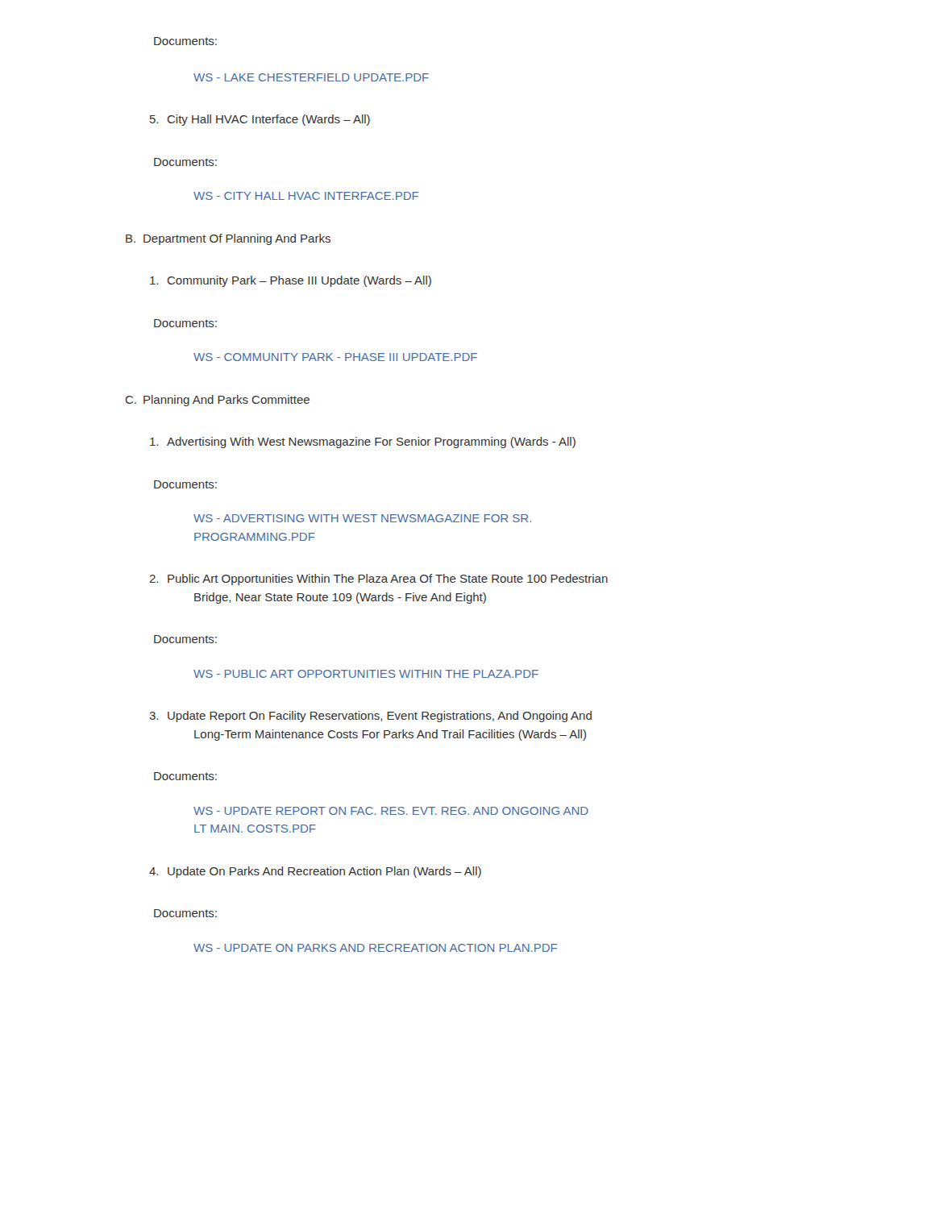Documents:
WS - LAKE CHESTERFIELD UPDATE.PDF
5. City Hall HVAC Interface (Wards – All)
Documents:
WS - CITY HALL HVAC INTERFACE.PDF
B. Department Of Planning And Parks
1. Community Park – Phase III Update (Wards – All)
Documents:
WS - COMMUNITY PARK - PHASE III UPDATE.PDF
C. Planning And Parks Committee
1. Advertising With West Newsmagazine For Senior Programming (Wards - All)
Documents:
WS - ADVERTISING WITH WEST NEWSMAGAZINE FOR SR.
PROGRAMMING.PDF
2. Public Art Opportunities Within The Plaza Area Of The State Route 100 Pedestrian
Bridge, Near State Route 109 (Wards - Five And Eight)
Documents:
WS - PUBLIC ART OPPORTUNITIES WITHIN THE PLAZA.PDF
3. Update Report On Facility Reservations, Event Registrations, And Ongoing And
Long-Term Maintenance Costs For Parks And Trail Facilities (Wards – All)
Documents:
WS - UPDATE REPORT ON FAC. RES. EVT. REG. AND ONGOING AND
LT MAIN. COSTS.PDF
4. Update On Parks And Recreation Action Plan (Wards – All)
Documents:
WS - UPDATE ON PARKS AND RECREATION ACTION PLAN.PDF